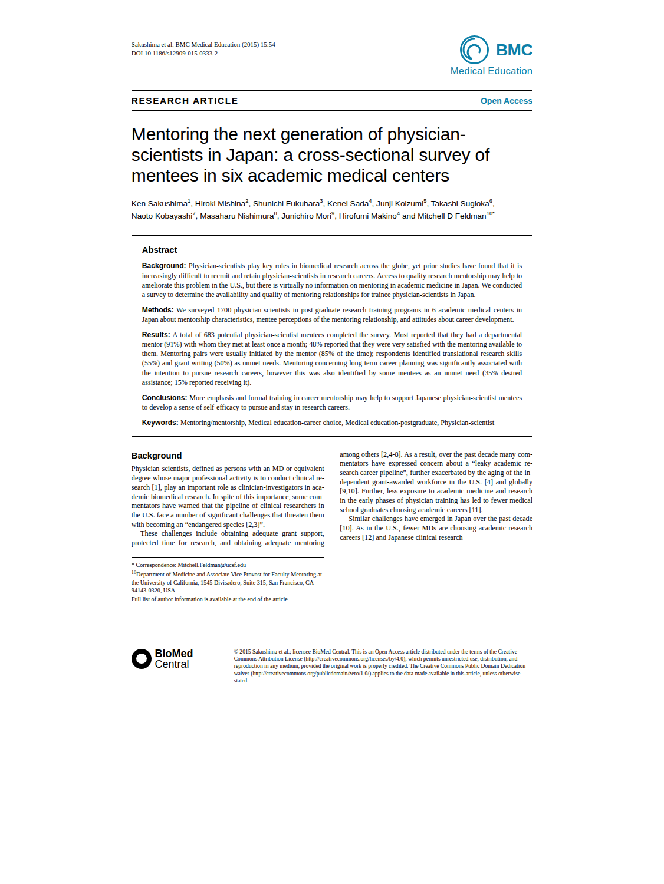Sakushima et al. BMC Medical Education (2015) 15:54
DOI 10.1186/s12909-015-0333-2
BMC
Medical Education
RESEARCH ARTICLE
Open Access
Mentoring the next generation of physician-scientists in Japan: a cross-sectional survey of mentees in six academic medical centers
Ken Sakushima1, Hiroki Mishina2, Shunichi Fukuhara3, Kenei Sada4, Junji Koizumi5, Takashi Sugioka6,
Naoto Kobayashi7, Masaharu Nishimura8, Junichiro Mori9, Hirofumi Makino4 and Mitchell D Feldman10*
Abstract
Background: Physician-scientists play key roles in biomedical research across the globe, yet prior studies have found that it is increasingly difficult to recruit and retain physician-scientists in research careers. Access to quality research mentorship may help to ameliorate this problem in the U.S., but there is virtually no information on mentoring in academic medicine in Japan. We conducted a survey to determine the availability and quality of mentoring relationships for trainee physician-scientists in Japan.
Methods: We surveyed 1700 physician-scientists in post-graduate research training programs in 6 academic medical centers in Japan about mentorship characteristics, mentee perceptions of the mentoring relationship, and attitudes about career development.
Results: A total of 683 potential physician-scientist mentees completed the survey. Most reported that they had a departmental mentor (91%) with whom they met at least once a month; 48% reported that they were very satisfied with the mentoring available to them. Mentoring pairs were usually initiated by the mentor (85% of the time); respondents identified translational research skills (55%) and grant writing (50%) as unmet needs. Mentoring concerning long-term career planning was significantly associated with the intention to pursue research careers, however this was also identified by some mentees as an unmet need (35% desired assistance; 15% reported receiving it).
Conclusions: More emphasis and formal training in career mentorship may help to support Japanese physician-scientist mentees to develop a sense of self-efficacy to pursue and stay in research careers.
Keywords: Mentoring/mentorship, Medical education-career choice, Medical education-postgraduate, Physician-scientist
Background
Physician-scientists, defined as persons with an MD or equivalent degree whose major professional activity is to conduct clinical research [1], play an important role as clinician-investigators in academic biomedical research. In spite of this importance, some commentators have warned that the pipeline of clinical researchers in the U.S. face a number of significant challenges that threaten them with becoming an “endangered species [2,3]”.
These challenges include obtaining adequate grant support, protected time for research, and obtaining adequate mentoring among others [2,4-8]. As a result, over the past decade many commentators have expressed concern about a “leaky academic research career pipeline”, further exacerbated by the aging of the independent grant-awarded workforce in the U.S. [4] and globally [9,10]. Further, less exposure to academic medicine and research in the early phases of physician training has led to fewer medical school graduates choosing academic careers [11].
Similar challenges have emerged in Japan over the past decade [10]. As in the U.S., fewer MDs are choosing academic research careers [12] and Japanese clinical research
* Correspondence: Mitchell.Feldman@ucsf.edu
10Department of Medicine and Associate Vice Provost for Faculty Mentoring at the University of California, 1545 Divisadero, Suite 315, San Francisco, CA 94143-0320, USA
Full list of author information is available at the end of the article
BioMed Central
© 2015 Sakushima et al.; licensee BioMed Central. This is an Open Access article distributed under the terms of the Creative Commons Attribution License (http://creativecommons.org/licenses/by/4.0), which permits unrestricted use, distribution, and reproduction in any medium, provided the original work is properly credited. The Creative Commons Public Domain Dedication waiver (http://creativecommons.org/publicdomain/zero/1.0/) applies to the data made available in this article, unless otherwise stated.